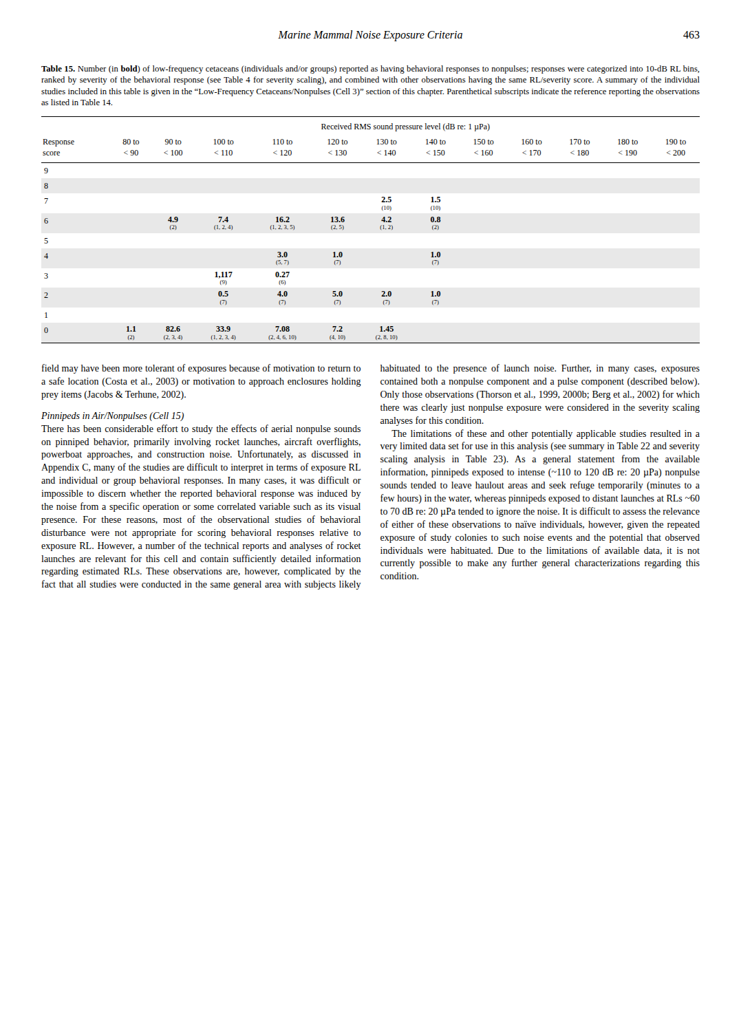Marine Mammal Noise Exposure Criteria 463
Table 15. Number (in bold) of low-frequency cetaceans (individuals and/or groups) reported as having behavioral responses to nonpulses; responses were categorized into 10-dB RL bins, ranked by severity of the behavioral response (see Table 4 for severity scaling), and combined with other observations having the same RL/severity score. A summary of the individual studies included in this table is given in the “Low-Frequency Cetaceans/Nonpulses (Cell 3)” section of this chapter. Parenthetical subscripts indicate the reference reporting the observations as listed in Table 14.
| | Received RMS sound pressure level (dB re: 1 µPa) |
| --- | --- |
| Response score | 80 to < 90 | 90 to < 100 | 100 to < 110 | 110 to < 120 | 120 to < 130 | 130 to < 140 | 140 to < 150 | 150 to < 160 | 160 to < 170 | 170 to < 180 | 180 to < 190 | 190 to < 200 |
| 9 | | | | | | | | | | | | |
| 8 | | | | | | | | | | | | |
| 7 | | | | | | 2.5 (10) | 1.5 (10) | | | | | |
| 6 | | 4.9 (2) | 7.4 (1, 2, 4) | 16.2 (1, 2, 3, 5) | 13.6 (2, 5) | 4.2 (1, 2) | 0.8 (2) | | | | | |
| 5 | | | | | | | | | | | | |
| 4 | | | | 3.0 (5, 7) | 1.0 (7) | | 1.0 (7) | | | | | |
| 3 | | | 1,117 (9) | 0.27 (6) | | | | | | | | |
| 2 | | | 0.5 (7) | 4.0 (7) | 5.0 (7) | 2.0 (7) | 1.0 (7) | | | | | |
| 1 | | | | | | | | | | | | |
| 0 | 1.1 (2) | 82.6 (2, 3, 4) | 33.9 (1, 2, 3, 4) | 7.08 (2, 4, 6, 10) | 7.2 (4, 10) | 1.45 (2, 8, 10) | | | | | | |
field may have been more tolerant of exposures because of motivation to return to a safe location (Costa et al., 2003) or motivation to approach enclosures holding prey items (Jacobs & Terhune, 2002).
Pinnipeds in Air/Nonpulses (Cell 15)
There has been considerable effort to study the effects of aerial nonpulse sounds on pinniped behavior, primarily involving rocket launches, aircraft overflights, powerboat approaches, and construction noise. Unfortunately, as discussed in Appendix C, many of the studies are difficult to interpret in terms of exposure RL and individual or group behavioral responses. In many cases, it was difficult or impossible to discern whether the reported behavioral response was induced by the noise from a specific operation or some correlated variable such as its visual presence. For these reasons, most of the observational studies of behavioral disturbance were not appropriate for scoring behavioral responses relative to exposure RL. However, a number of the technical reports and analyses of rocket launches are relevant for this cell and contain sufficiently detailed information regarding estimated RLs. These observations are, however, complicated by the fact that all studies were conducted in the same general area with subjects likely habituated to the presence of launch noise. Further, in many cases, exposures contained both a nonpulse component and a pulse component (described below). Only those observations (Thorson et al., 1999, 2000b; Berg et al., 2002) for which there was clearly just nonpulse exposure were considered in the severity scaling analyses for this condition.
The limitations of these and other potentially applicable studies resulted in a very limited data set for use in this analysis (see summary in Table 22 and severity scaling analysis in Table 23). As a general statement from the available information, pinnipeds exposed to intense (~110 to 120 dB re: 20 µPa) nonpulse sounds tended to leave haulout areas and seek refuge temporarily (minutes to a few hours) in the water, whereas pinnipeds exposed to distant launches at RLs ~60 to 70 dB re: 20 µPa tended to ignore the noise. It is difficult to assess the relevance of either of these observations to naïve individuals, however, given the repeated exposure of study colonies to such noise events and the potential that observed individuals were habituated. Due to the limitations of available data, it is not currently possible to make any further general characterizations regarding this condition.